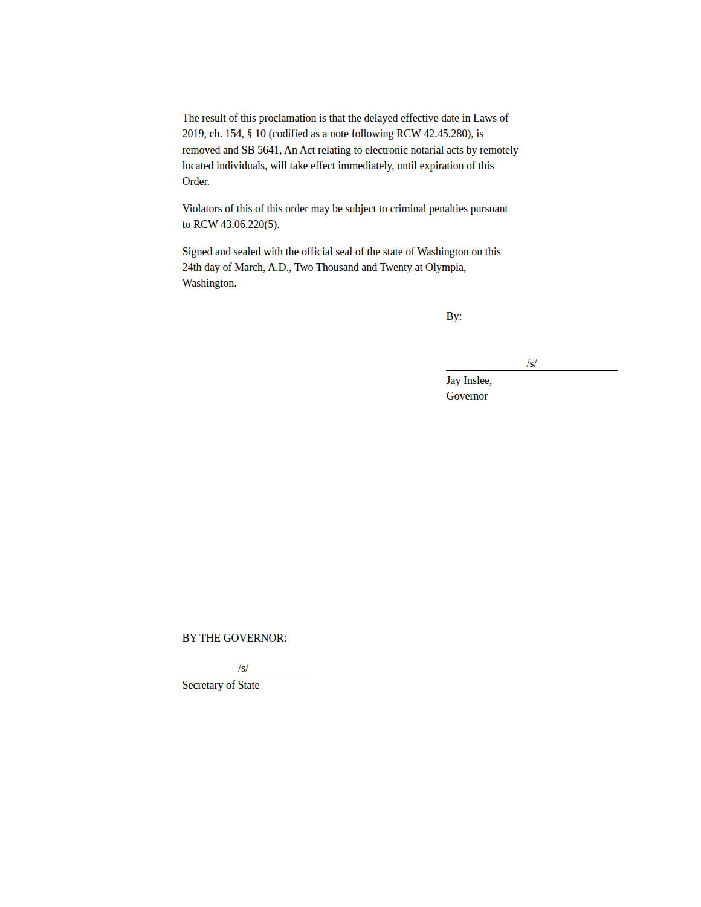The result of this proclamation is that the delayed effective date in Laws of 2019, ch. 154, § 10 (codified as a note following RCW 42.45.280), is removed and SB 5641, An Act relating to electronic notarial acts by remotely located individuals, will take effect immediately, until expiration of this Order.
Violators of this of this order may be subject to criminal penalties pursuant to RCW 43.06.220(5).
Signed and sealed with the official seal of the state of Washington on this 24th day of March, A.D., Two Thousand and Twenty at Olympia, Washington.
By:
/s/
Jay Inslee, Governor
BY THE GOVERNOR:
/s/
Secretary of State